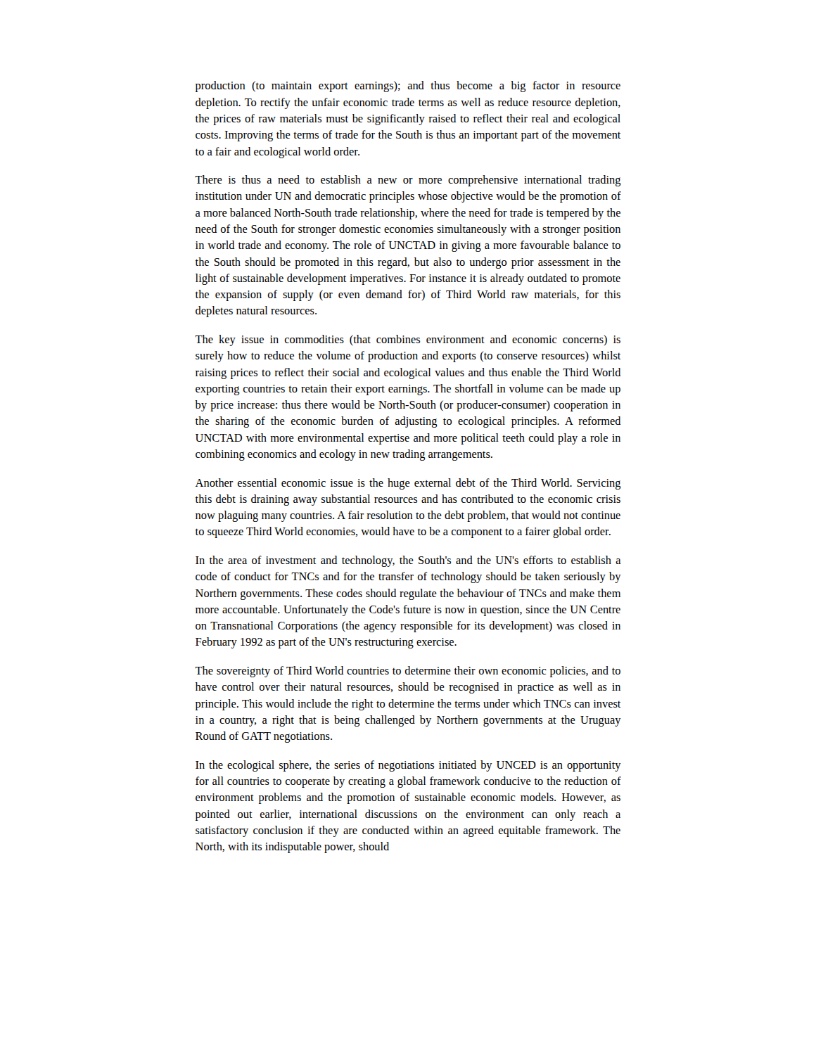production (to maintain export earnings); and thus become a big factor in resource depletion. To rectify the unfair economic trade terms as well as reduce resource depletion, the prices of raw materials must be significantly raised to reflect their real and ecological costs. Improving the terms of trade for the South is thus an important part of the movement to a fair and ecological world order.
There is thus a need to establish a new or more comprehensive international trading institution under UN and democratic principles whose objective would be the promotion of a more balanced North-South trade relationship, where the need for trade is tempered by the need of the South for stronger domestic economies simultaneously with a stronger position in world trade and economy. The role of UNCTAD in giving a more favourable balance to the South should be promoted in this regard, but also to undergo prior assessment in the light of sustainable development imperatives. For instance it is already outdated to promote the expansion of supply (or even demand for) of Third World raw materials, for this depletes natural resources.
The key issue in commodities (that combines environment and economic concerns) is surely how to reduce the volume of production and exports (to conserve resources) whilst raising prices to reflect their social and ecological values and thus enable the Third World exporting countries to retain their export earnings. The shortfall in volume can be made up by price increase: thus there would be North-South (or producer-consumer) cooperation in the sharing of the economic burden of adjusting to ecological principles. A reformed UNCTAD with more environmental expertise and more political teeth could play a role in combining economics and ecology in new trading arrangements.
Another essential economic issue is the huge external debt of the Third World. Servicing this debt is draining away substantial resources and has contributed to the economic crisis now plaguing many countries. A fair resolution to the debt problem, that would not continue to squeeze Third World economies, would have to be a component to a fairer global order.
In the area of investment and technology, the South's and the UN's efforts to establish a code of conduct for TNCs and for the transfer of technology should be taken seriously by Northern governments. These codes should regulate the behaviour of TNCs and make them more accountable. Unfortunately the Code's future is now in question, since the UN Centre on Transnational Corporations (the agency responsible for its development) was closed in February 1992 as part of the UN's restructuring exercise.
The sovereignty of Third World countries to determine their own economic policies, and to have control over their natural resources, should be recognised in practice as well as in principle. This would include the right to determine the terms under which TNCs can invest in a country, a right that is being challenged by Northern governments at the Uruguay Round of GATT negotiations.
In the ecological sphere, the series of negotiations initiated by UNCED is an opportunity for all countries to cooperate by creating a global framework conducive to the reduction of environment problems and the promotion of sustainable economic models. However, as pointed out earlier, international discussions on the environment can only reach a satisfactory conclusion if they are conducted within an agreed equitable framework. The North, with its indisputable power, should